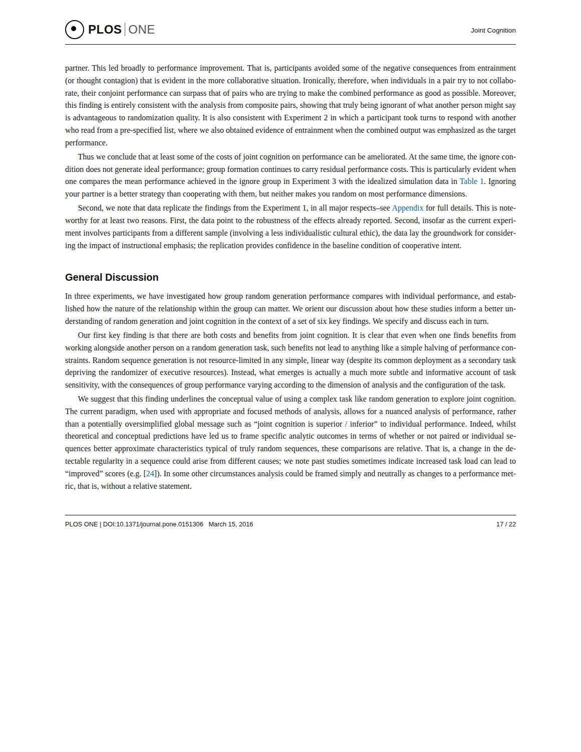PLOS ONE
Joint Cognition
partner. This led broadly to performance improvement. That is, participants avoided some of the negative consequences from entrainment (or thought contagion) that is evident in the more collaborative situation. Ironically, therefore, when individuals in a pair try to not collaborate, their conjoint performance can surpass that of pairs who are trying to make the combined performance as good as possible. Moreover, this finding is entirely consistent with the analysis from composite pairs, showing that truly being ignorant of what another person might say is advantageous to randomization quality. It is also consistent with Experiment 2 in which a participant took turns to respond with another who read from a pre-specified list, where we also obtained evidence of entrainment when the combined output was emphasized as the target performance.
Thus we conclude that at least some of the costs of joint cognition on performance can be ameliorated. At the same time, the ignore condition does not generate ideal performance; group formation continues to carry residual performance costs. This is particularly evident when one compares the mean performance achieved in the ignore group in Experiment 3 with the idealized simulation data in Table 1. Ignoring your partner is a better strategy than cooperating with them, but neither makes you random on most performance dimensions.
Second, we note that data replicate the findings from the Experiment 1, in all major respects–see Appendix for full details. This is noteworthy for at least two reasons. First, the data point to the robustness of the effects already reported. Second, insofar as the current experiment involves participants from a different sample (involving a less individualistic cultural ethic), the data lay the groundwork for considering the impact of instructional emphasis; the replication provides confidence in the baseline condition of cooperative intent.
General Discussion
In three experiments, we have investigated how group random generation performance compares with individual performance, and established how the nature of the relationship within the group can matter. We orient our discussion about how these studies inform a better understanding of random generation and joint cognition in the context of a set of six key findings. We specify and discuss each in turn.
Our first key finding is that there are both costs and benefits from joint cognition. It is clear that even when one finds benefits from working alongside another person on a random generation task, such benefits not lead to anything like a simple halving of performance constraints. Random sequence generation is not resource-limited in any simple, linear way (despite its common deployment as a secondary task depriving the randomizer of executive resources). Instead, what emerges is actually a much more subtle and informative account of task sensitivity, with the consequences of group performance varying according to the dimension of analysis and the configuration of the task.
We suggest that this finding underlines the conceptual value of using a complex task like random generation to explore joint cognition. The current paradigm, when used with appropriate and focused methods of analysis, allows for a nuanced analysis of performance, rather than a potentially oversimplified global message such as “joint cognition is superior / inferior” to individual performance. Indeed, whilst theoretical and conceptual predictions have led us to frame specific analytic outcomes in terms of whether or not paired or individual sequences better approximate characteristics typical of truly random sequences, these comparisons are relative. That is, a change in the detectable regularity in a sequence could arise from different causes; we note past studies sometimes indicate increased task load can lead to “improved” scores (e.g. [24]). In some other circumstances analysis could be framed simply and neutrally as changes to a performance metric, that is, without a relative statement.
PLOS ONE | DOI:10.1371/journal.pone.0151306 March 15, 2016
17 / 22